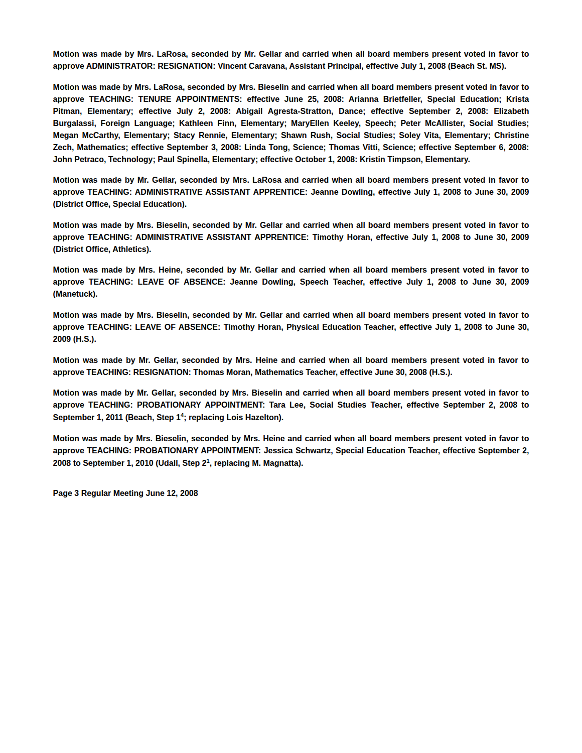Motion was made by Mrs. LaRosa, seconded by Mr. Gellar and carried when all board members present voted in favor to approve ADMINISTRATOR: RESIGNATION: Vincent Caravana, Assistant Principal, effective July 1, 2008 (Beach St. MS).
Motion was made by Mrs. LaRosa, seconded by Mrs. Bieselin and carried when all board members present voted in favor to approve TEACHING: TENURE APPOINTMENTS: effective June 25, 2008: Arianna Brietfeller, Special Education; Krista Pitman, Elementary; effective July 2, 2008: Abigail Agresta-Stratton, Dance; effective September 2, 2008: Elizabeth Burgalassi, Foreign Language; Kathleen Finn, Elementary; MaryEllen Keeley, Speech; Peter McAllister, Social Studies; Megan McCarthy, Elementary; Stacy Rennie, Elementary; Shawn Rush, Social Studies; Soley Vita, Elementary; Christine Zech, Mathematics; effective September 3, 2008: Linda Tong, Science; Thomas Vitti, Science; effective September 6, 2008: John Petraco, Technology; Paul Spinella, Elementary; effective October 1, 2008: Kristin Timpson, Elementary.
Motion was made by Mr. Gellar, seconded by Mrs. LaRosa and carried when all board members present voted in favor to approve TEACHING: ADMINISTRATIVE ASSISTANT APPRENTICE: Jeanne Dowling, effective July 1, 2008 to June 30, 2009 (District Office, Special Education).
Motion was made by Mrs. Bieselin, seconded by Mr. Gellar and carried when all board members present voted in favor to approve TEACHING: ADMINISTRATIVE ASSISTANT APPRENTICE: Timothy Horan, effective July 1, 2008 to June 30, 2009 (District Office, Athletics).
Motion was made by Mrs. Heine, seconded by Mr. Gellar and carried when all board members present voted in favor to approve TEACHING: LEAVE OF ABSENCE: Jeanne Dowling, Speech Teacher, effective July 1, 2008 to June 30, 2009 (Manetuck).
Motion was made by Mrs. Bieselin, seconded by Mr. Gellar and carried when all board members present voted in favor to approve TEACHING: LEAVE OF ABSENCE: Timothy Horan, Physical Education Teacher, effective July 1, 2008 to June 30, 2009 (H.S.).
Motion was made by Mr. Gellar, seconded by Mrs. Heine and carried when all board members present voted in favor to approve TEACHING: RESIGNATION: Thomas Moran, Mathematics Teacher, effective June 30, 2008 (H.S.).
Motion was made by Mr. Gellar, seconded by Mrs. Bieselin and carried when all board members present voted in favor to approve TEACHING: PROBATIONARY APPOINTMENT: Tara Lee, Social Studies Teacher, effective September 2, 2008 to September 1, 2011 (Beach, Step 14; replacing Lois Hazelton).
Motion was made by Mrs. Bieselin, seconded by Mrs. Heine and carried when all board members present voted in favor to approve TEACHING: PROBATIONARY APPOINTMENT: Jessica Schwartz, Special Education Teacher, effective September 2, 2008 to September 1, 2010 (Udall, Step 21, replacing M. Magnatta).
Page 3 Regular Meeting June 12, 2008